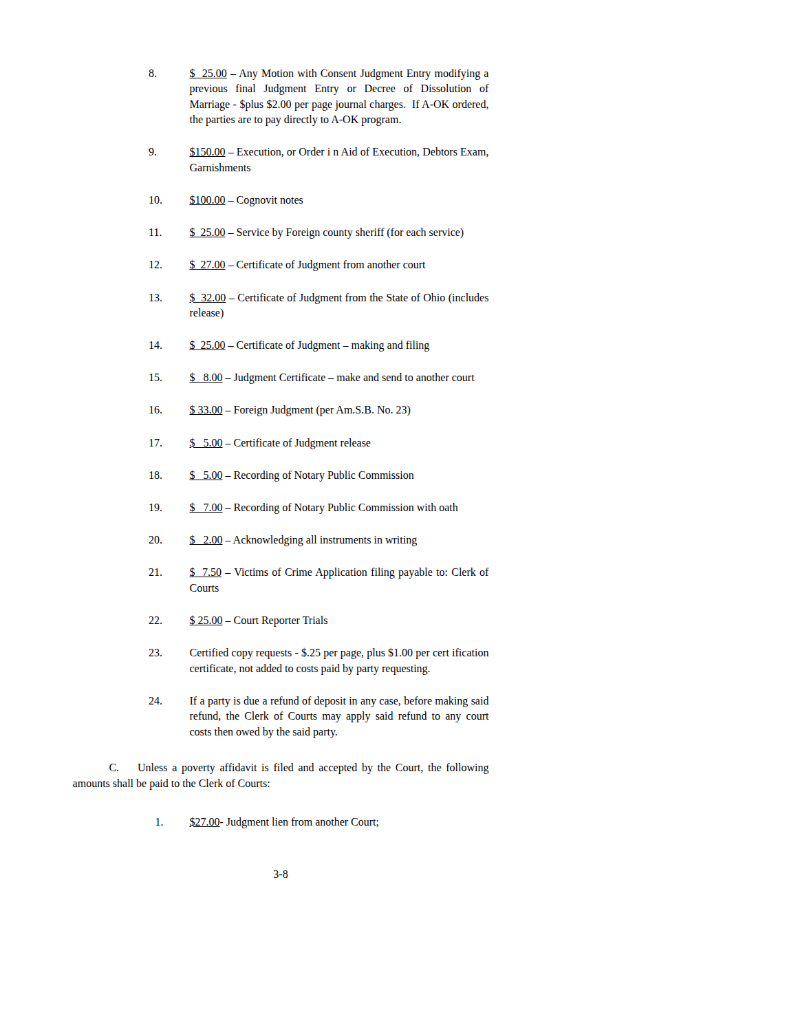8. $ 25.00 – Any Motion with Consent Judgment Entry modifying a previous final Judgment Entry or Decree of Dissolution of Marriage - $plus $2.00 per page journal charges. If A-OK ordered, the parties are to pay directly to A-OK program.
9. $150.00 – Execution, or Order i n Aid of Execution, Debtors Exam, Garnishments
10. $100.00 – Cognovit notes
11. $ 25.00 – Service by Foreign county sheriff (for each service)
12. $ 27.00 – Certificate of Judgment from another court
13. $ 32.00 – Certificate of Judgment from the State of Ohio (includes release)
14. $ 25.00 – Certificate of Judgment – making and filing
15. $ 8.00 – Judgment Certificate – make and send to another court
16. $ 33.00 – Foreign Judgment (per Am.S.B. No. 23)
17. $ 5.00 – Certificate of Judgment release
18. $ 5.00 – Recording of Notary Public Commission
19. $ 7.00 – Recording of Notary Public Commission with oath
20. $ 2.00 – Acknowledging all instruments in writing
21. $ 7.50 – Victims of Crime Application filing payable to: Clerk of Courts
22. $ 25.00 – Court Reporter Trials
23. Certified copy requests - $.25 per page, plus $1.00 per cert ification certificate, not added to costs paid by party requesting.
24. If a party is due a refund of deposit in any case, before making said refund, the Clerk of Courts may apply said refund to any court costs then owed by the said party.
C. Unless a poverty affidavit is filed and accepted by the Court, the following amounts shall be paid to the Clerk of Courts:
1. $27.00- Judgment lien from another Court;
3-8